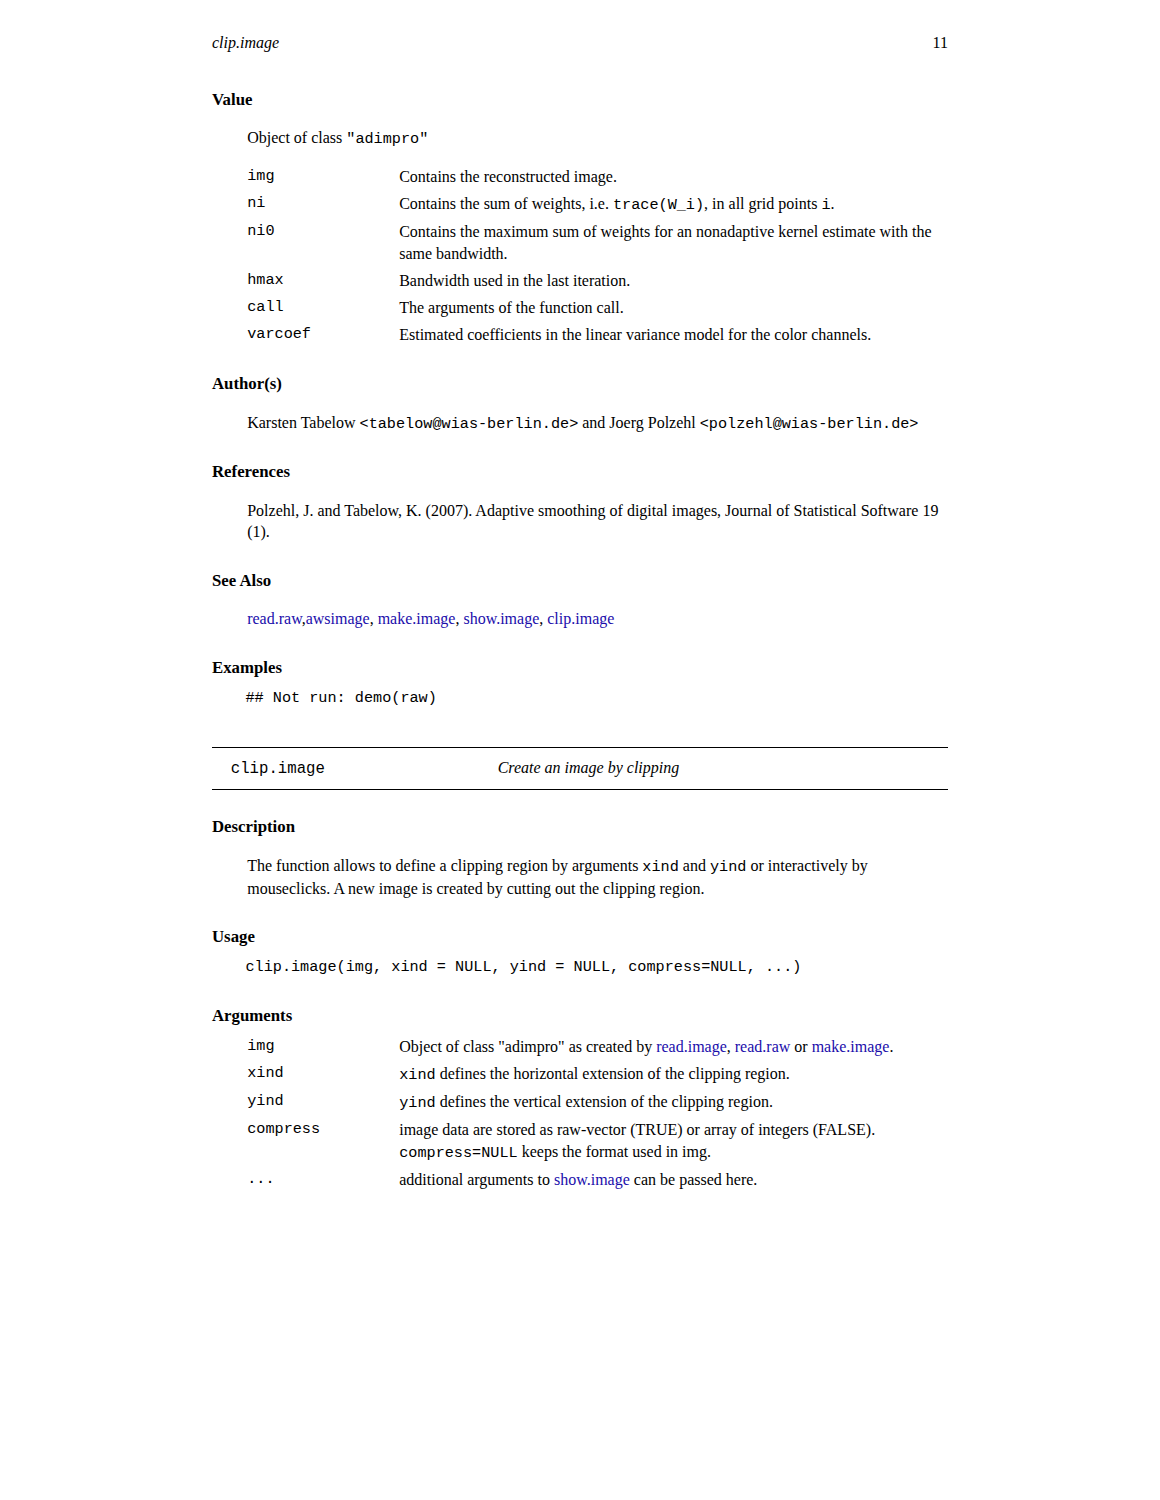clip.image 11
Value
Object of class "adimpro"
img
Contains the reconstructed image.
ni
Contains the sum of weights, i.e. trace(W_i), in all grid points i.
ni0
Contains the maximum sum of weights for an nonadaptive kernel estimate with the same bandwidth.
hmax
Bandwidth used in the last iteration.
call
The arguments of the function call.
varcoef
Estimated coefficients in the linear variance model for the color channels.
Author(s)
Karsten Tabelow <tabelow@wias-berlin.de> and Joerg Polzehl <polzehl@wias-berlin.de>
References
Polzehl, J. and Tabelow, K. (2007). Adaptive smoothing of digital images, Journal of Statistical Software 19 (1).
See Also
read.raw,awsimage, make.image, show.image, clip.image
Examples
## Not run: demo(raw)
clip.image Create an image by clipping
Description
The function allows to define a clipping region by arguments xind and yind or interactively by mouseclicks. A new image is created by cutting out the clipping region.
Usage
clip.image(img, xind = NULL, yind = NULL, compress=NULL, ...)
Arguments
img
Object of class "adimpro" as created by read.image, read.raw or make.image.
xind
xind defines the horizontal extension of the clipping region.
yind
yind defines the vertical extension of the clipping region.
compress
image data are stored as raw-vector (TRUE) or array of integers (FALSE). compress=NULL keeps the format used in img.
...
additional arguments to show.image can be passed here.